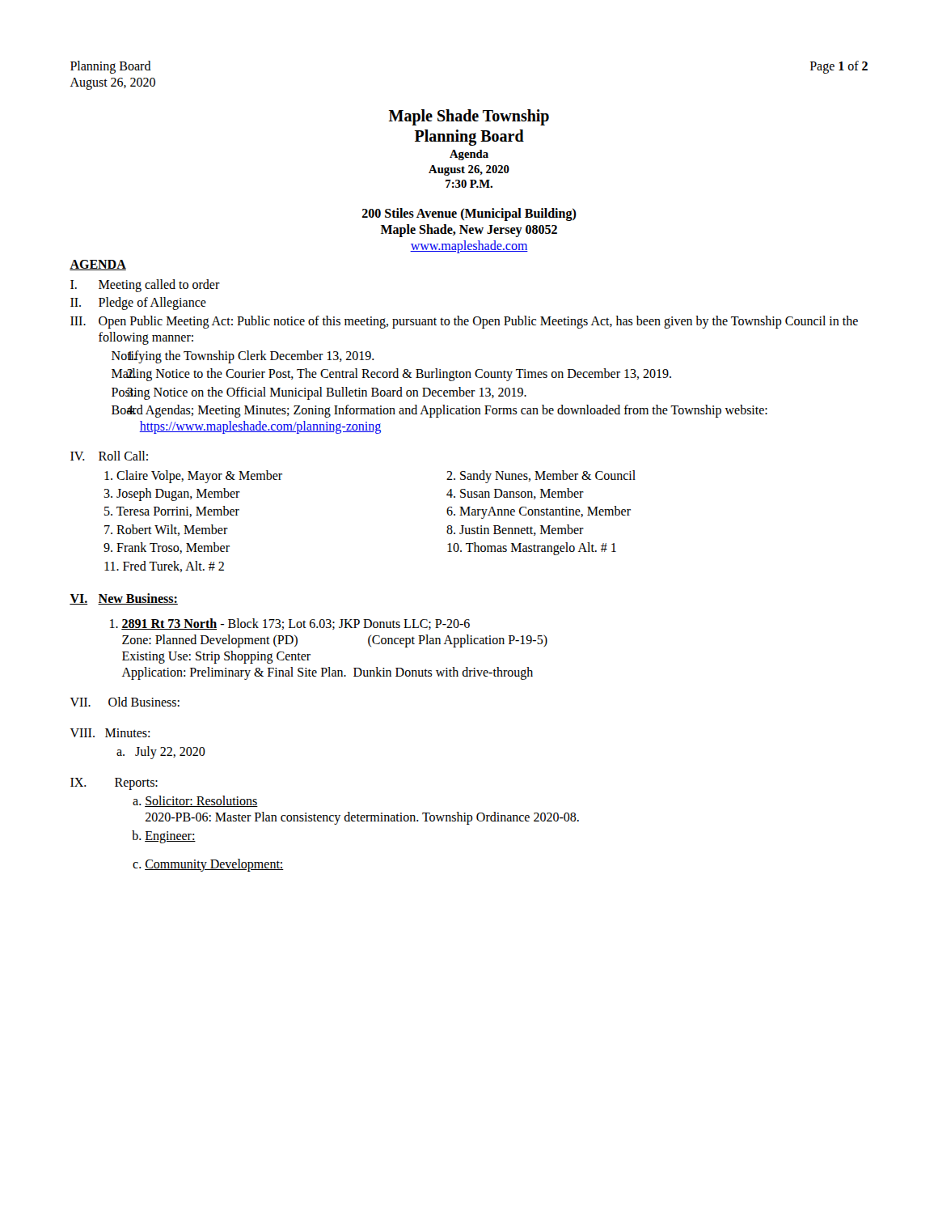Planning Board
August 26, 2020
Page 1 of 2
Maple Shade Township
Planning Board
Agenda
August 26, 2020
7:30 P.M.
200 Stiles Avenue (Municipal Building)
Maple Shade, New Jersey 08052
www.mapleshade.com
AGENDA
I. Meeting called to order
II. Pledge of Allegiance
III. Open Public Meeting Act: Public notice of this meeting, pursuant to the Open Public Meetings Act, has been given by the Township Council in the following manner:
Notifying the Township Clerk December 13, 2019.
Mailing Notice to the Courier Post, The Central Record & Burlington County Times on December 13, 2019.
Posting Notice on the Official Municipal Bulletin Board on December 13, 2019.
Board Agendas; Meeting Minutes; Zoning Information and Application Forms can be downloaded from the Township website: https://www.mapleshade.com/planning-zoning
IV. Roll Call:
| 1. Claire Volpe, Mayor & Member | 2. Sandy Nunes, Member & Council |
| 3. Joseph Dugan, Member | 4. Susan Danson, Member |
| 5. Teresa Porrini, Member | 6. MaryAnne Constantine, Member |
| 7. Robert Wilt, Member | 8. Justin Bennett, Member |
| 9. Frank Troso, Member | 10. Thomas Mastrangelo Alt. # 1 |
| 11. Fred Turek, Alt. # 2 | |
VI. New Business:
2891 Rt 73 North - Block 173; Lot 6.03; JKP Donuts LLC; P-20-6
Zone: Planned Development (PD)(Concept Plan Application P-19-5) Existing Use: Strip Shopping Center Application: Preliminary & Final Site Plan. Dunkin Donuts with drive-through
VII. Old Business:
VIII. Minutes:
a. July 22, 2020
IX. Reports:
Solicitor: Resolutions
2020-PB-06: Master Plan consistency determination. Township Ordinance 2020-08.
Engineer:
Community Development: